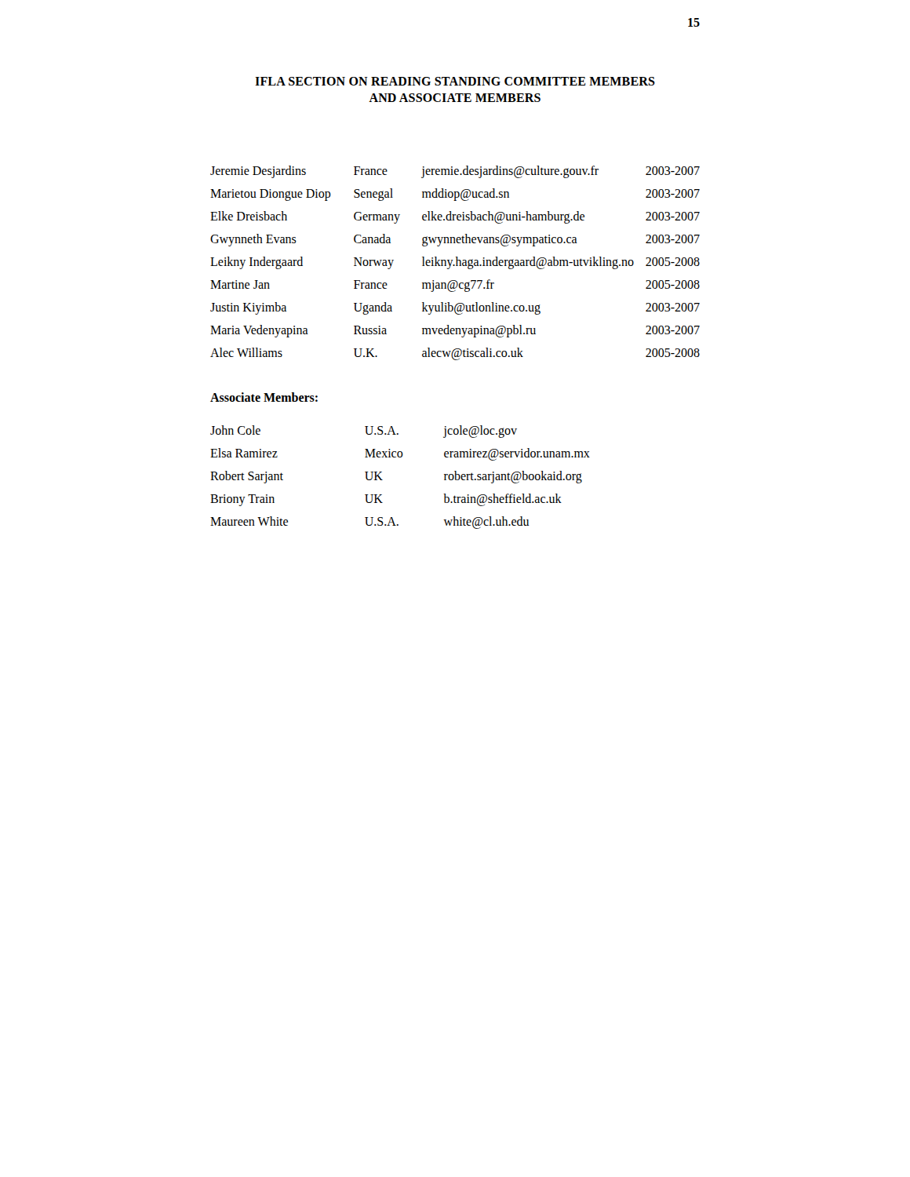15
IFLA SECTION ON READING STANDING COMMITTEE MEMBERS
AND ASSOCIATE MEMBERS
| Jeremie Desjardins | France | jeremie.desjardins@culture.gouv.fr | 2003-2007 |
| Marietou Diongue Diop | Senegal | mddiop@ucad.sn | 2003-2007 |
| Elke Dreisbach | Germany | elke.dreisbach@uni-hamburg.de | 2003-2007 |
| Gwynneth Evans | Canada | gwynnethevans@sympatico.ca | 2003-2007 |
| Leikny Indergaard | Norway | leikny.haga.indergaard@abm-utvikling.no | 2005-2008 |
| Martine Jan | France | mjan@cg77.fr | 2005-2008 |
| Justin Kiyimba | Uganda | kyulib@utlonline.co.ug | 2003-2007 |
| Maria Vedenyapina | Russia | mvedenyapina@pbl.ru | 2003-2007 |
| Alec Williams | U.K. | alecw@tiscali.co.uk | 2005-2008 |
Associate Members:
| John Cole | U.S.A. | jcole@loc.gov | |
| Elsa Ramirez | Mexico | eramirez@servidor.unam.mx | |
| Robert Sarjant | UK | robert.sarjant@bookaid.org | |
| Briony Train | UK | b.train@sheffield.ac.uk | |
| Maureen White | U.S.A. | white@cl.uh.edu | |